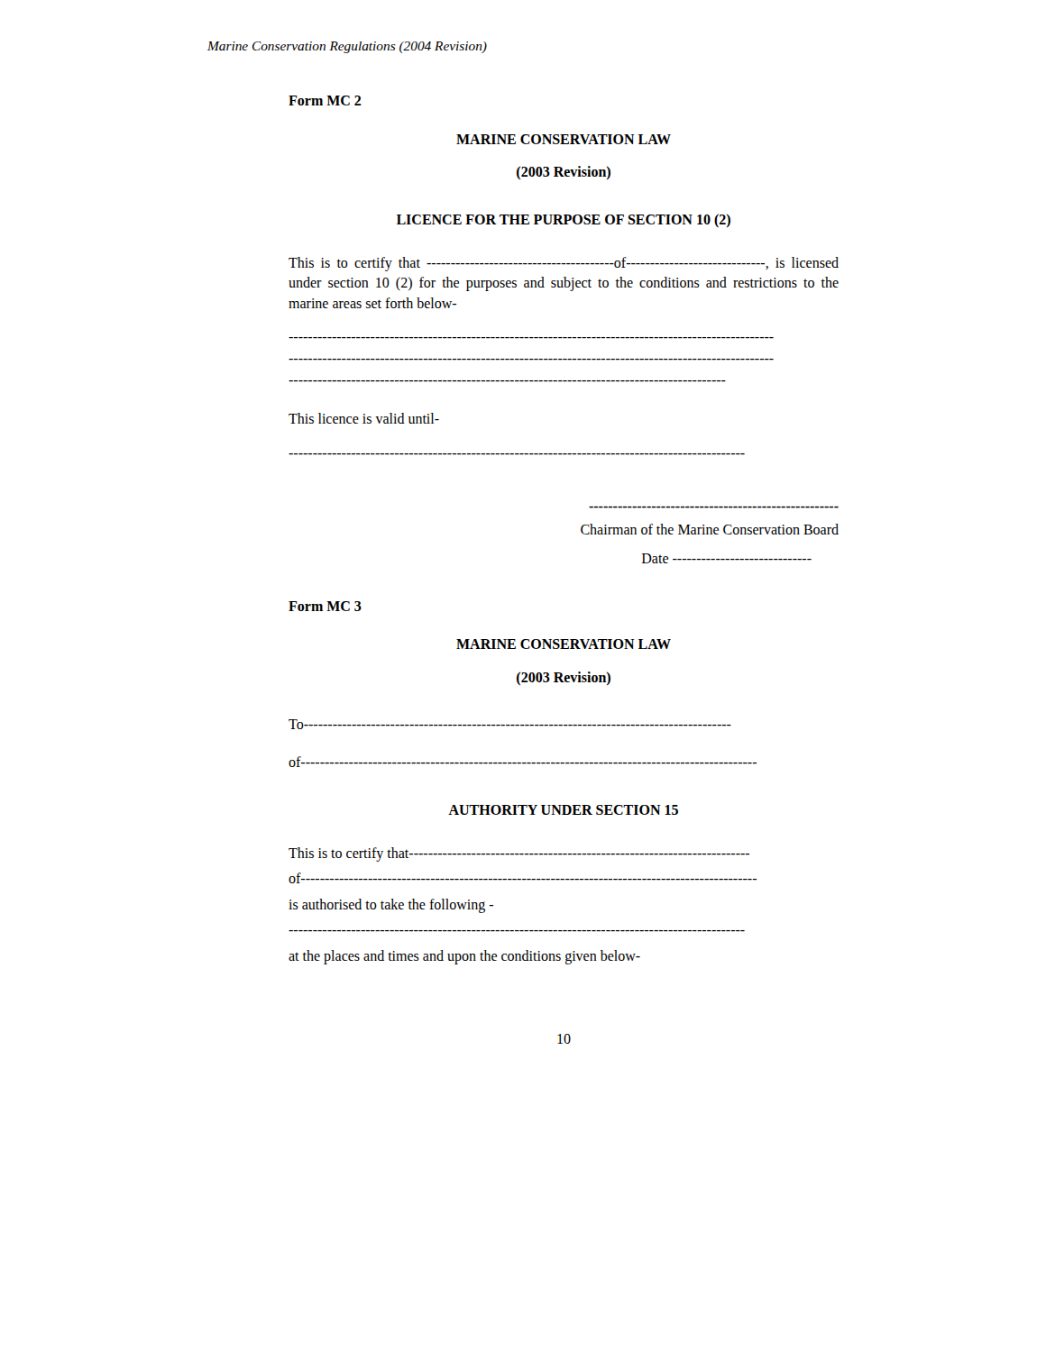Marine Conservation Regulations (2004 Revision)
Form MC 2
MARINE CONSERVATION LAW
(2003 Revision)
LICENCE FOR THE PURPOSE OF SECTION 10 (2)
This is to certify that ---------------------------------------of-----------------------------, is licensed under section 10 (2) for the purposes and subject to the conditions and restrictions to the marine areas set forth below-
-----------------------------------------------------------------------------------------------------
-----------------------------------------------------------------------------------------------------
-------------------------------------------------------------------------------------------
This licence is valid until-
-----------------------------------------------------------------------------------------------
----------------------------------------------------
Chairman of the Marine Conservation Board
Date -----------------------------
Form MC 3
MARINE CONSERVATION LAW
(2003 Revision)
To-----------------------------------------------------------------------------------------
of-----------------------------------------------------------------------------------------------
AUTHORITY UNDER SECTION 15
This is to certify that-----------------------------------------------------------------------
of-----------------------------------------------------------------------------------------------
is authorised to take the following -
-----------------------------------------------------------------------------------------------
at the places and times and upon the conditions given below-
10